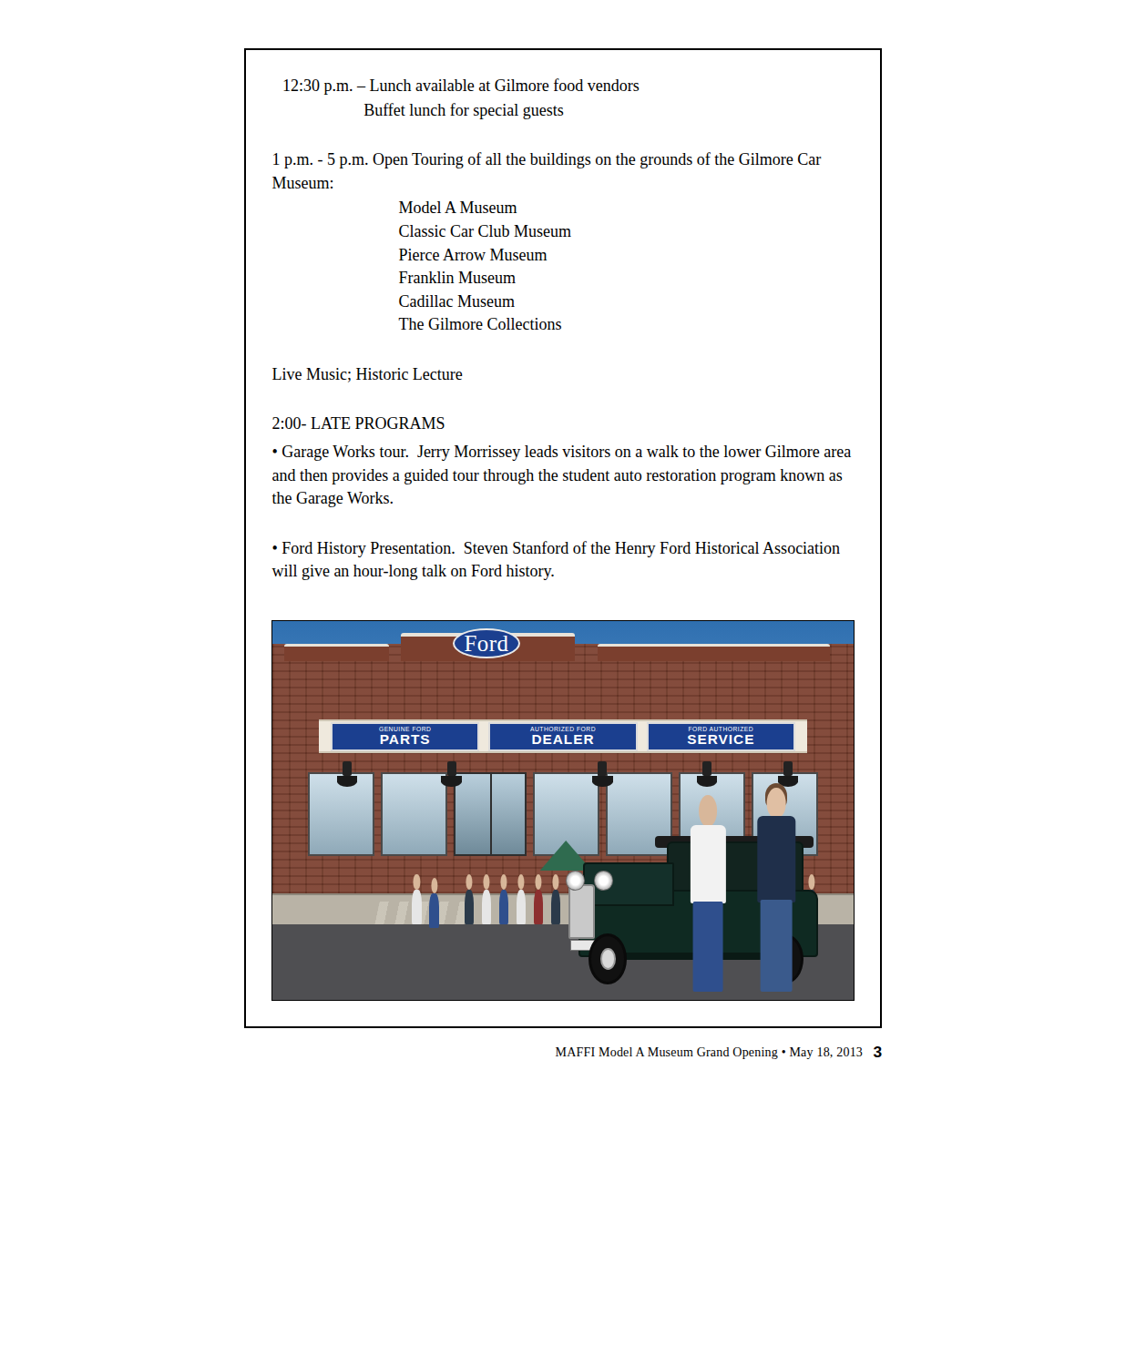12:30 p.m. – Lunch available at Gilmore food vendors
Buffet lunch for special guests
1 p.m. - 5 p.m. Open Touring of all the buildings on the grounds of the Gilmore Car Museum:
Model A Museum
Classic Car Club Museum
Pierce Arrow Museum
Franklin Museum
Cadillac Museum
The Gilmore Collections
Live Music; Historic Lecture
2:00- LATE PROGRAMS
• Garage Works tour. Jerry Morrissey leads visitors on a walk to the lower Gilmore area and then provides a guided tour through the student auto restoration program known as the Garage Works.
• Ford History Presentation. Steven Stanford of the Henry Ford Historical Association will give an hour-long talk on Ford history.
Ford
GENUINE FORDPARTS
AUTHORIZED FORDDEALER
FORD AUTHORIZEDSERVICE
MAFFI Model A Museum Grand Opening • May 18, 20133